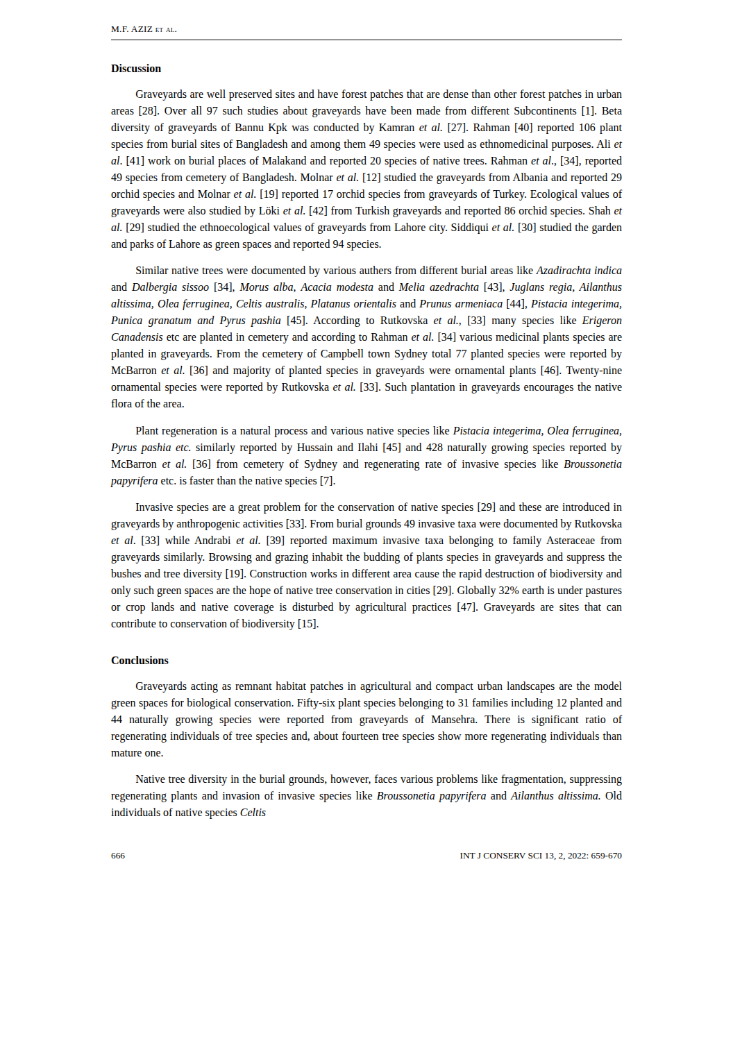M.F. AZIZ et al.
Discussion
Graveyards are well preserved sites and have forest patches that are dense than other forest patches in urban areas [28]. Over all 97 such studies about graveyards have been made from different Subcontinents [1]. Beta diversity of graveyards of Bannu Kpk was conducted by Kamran et al. [27]. Rahman [40] reported 106 plant species from burial sites of Bangladesh and among them 49 species were used as ethnomedicinal purposes. Ali et al. [41] work on burial places of Malakand and reported 20 species of native trees. Rahman et al., [34], reported 49 species from cemetery of Bangladesh. Molnar et al. [12] studied the graveyards from Albania and reported 29 orchid species and Molnar et al. [19] reported 17 orchid species from graveyards of Turkey. Ecological values of graveyards were also studied by Löki et al. [42] from Turkish graveyards and reported 86 orchid species. Shah et al. [29] studied the ethnoecological values of graveyards from Lahore city. Siddiqui et al. [30] studied the garden and parks of Lahore as green spaces and reported 94 species.
Similar native trees were documented by various authers from different burial areas like Azadirachta indica and Dalbergia sissoo [34], Morus alba, Acacia modesta and Melia azedrachta [43], Juglans regia, Ailanthus altissima, Olea ferruginea, Celtis australis, Platanus orientalis and Prunus armeniaca [44], Pistacia integerima, Punica granatum and Pyrus pashia [45]. According to Rutkovska et al., [33] many species like Erigeron Canadensis etc are planted in cemetery and according to Rahman et al. [34] various medicinal plants species are planted in graveyards. From the cemetery of Campbell town Sydney total 77 planted species were reported by McBarron et al. [36] and majority of planted species in graveyards were ornamental plants [46]. Twenty-nine ornamental species were reported by Rutkovska et al. [33]. Such plantation in graveyards encourages the native flora of the area.
Plant regeneration is a natural process and various native species like Pistacia integerima, Olea ferruginea, Pyrus pashia etc. similarly reported by Hussain and Ilahi [45] and 428 naturally growing species reported by McBarron et al. [36] from cemetery of Sydney and regenerating rate of invasive species like Broussonetia papyrifera etc. is faster than the native species [7].
Invasive species are a great problem for the conservation of native species [29] and these are introduced in graveyards by anthropogenic activities [33]. From burial grounds 49 invasive taxa were documented by Rutkovska et al. [33] while Andrabi et al. [39] reported maximum invasive taxa belonging to family Asteraceae from graveyards similarly. Browsing and grazing inhabit the budding of plants species in graveyards and suppress the bushes and tree diversity [19]. Construction works in different area cause the rapid destruction of biodiversity and only such green spaces are the hope of native tree conservation in cities [29]. Globally 32% earth is under pastures or crop lands and native coverage is disturbed by agricultural practices [47]. Graveyards are sites that can contribute to conservation of biodiversity [15].
Conclusions
Graveyards acting as remnant habitat patches in agricultural and compact urban landscapes are the model green spaces for biological conservation. Fifty-six plant species belonging to 31 families including 12 planted and 44 naturally growing species were reported from graveyards of Mansehra. There is significant ratio of regenerating individuals of tree species and, about fourteen tree species show more regenerating individuals than mature one.
Native tree diversity in the burial grounds, however, faces various problems like fragmentation, suppressing regenerating plants and invasion of invasive species like Broussonetia papyrifera and Ailanthus altissima. Old individuals of native species Celtis
666 INT J CONSERV SCI 13, 2, 2022: 659-670